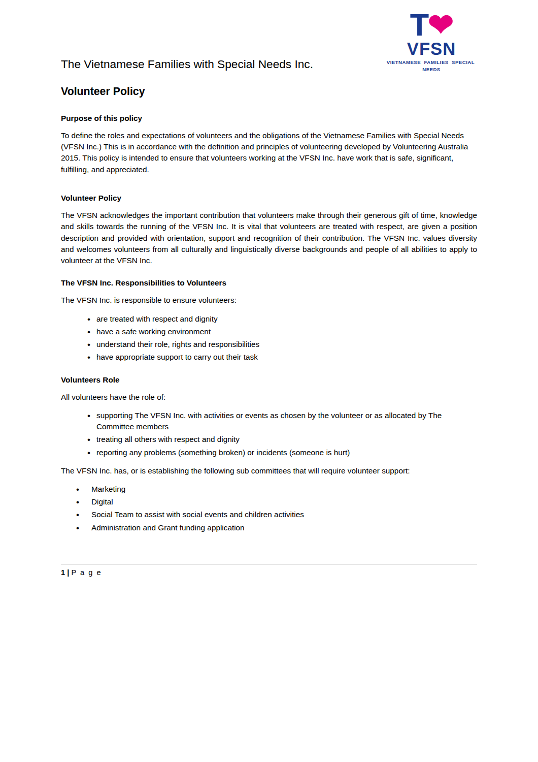T❤
VFSN
VIETNAMESE FAMILIES SPECIAL NEEDS
The Vietnamese Families with Special Needs Inc.
Volunteer Policy
Purpose of this policy
To define the roles and expectations of volunteers and the obligations of the Vietnamese Families with Special Needs (VFSN Inc.) This is in accordance with the definition and principles of volunteering developed by Volunteering Australia 2015. This policy is intended to ensure that volunteers working at the VFSN Inc. have work that is safe, significant, fulfilling, and appreciated.
Volunteer Policy
The VFSN acknowledges the important contribution that volunteers make through their generous gift of time, knowledge and skills towards the running of the VFSN Inc. It is vital that volunteers are treated with respect, are given a position description and provided with orientation, support and recognition of their contribution. The VFSN Inc. values diversity and welcomes volunteers from all culturally and linguistically diverse backgrounds and people of all abilities to apply to volunteer at the VFSN Inc.
The VFSN Inc. Responsibilities to Volunteers
The VFSN Inc. is responsible to ensure volunteers:
are treated with respect and dignity
have a safe working environment
understand their role, rights and responsibilities
have appropriate support to carry out their task
Volunteers Role
All volunteers have the role of:
supporting The VFSN Inc. with activities or events as chosen by the volunteer or as allocated by The Committee members
treating all others with respect and dignity
reporting any problems (something broken) or incidents (someone is hurt)
The VFSN Inc. has, or is establishing the following sub committees that will require volunteer support:
Marketing
Digital
Social Team to assist with social events and children activities
Administration and Grant funding application
1 | P a g e